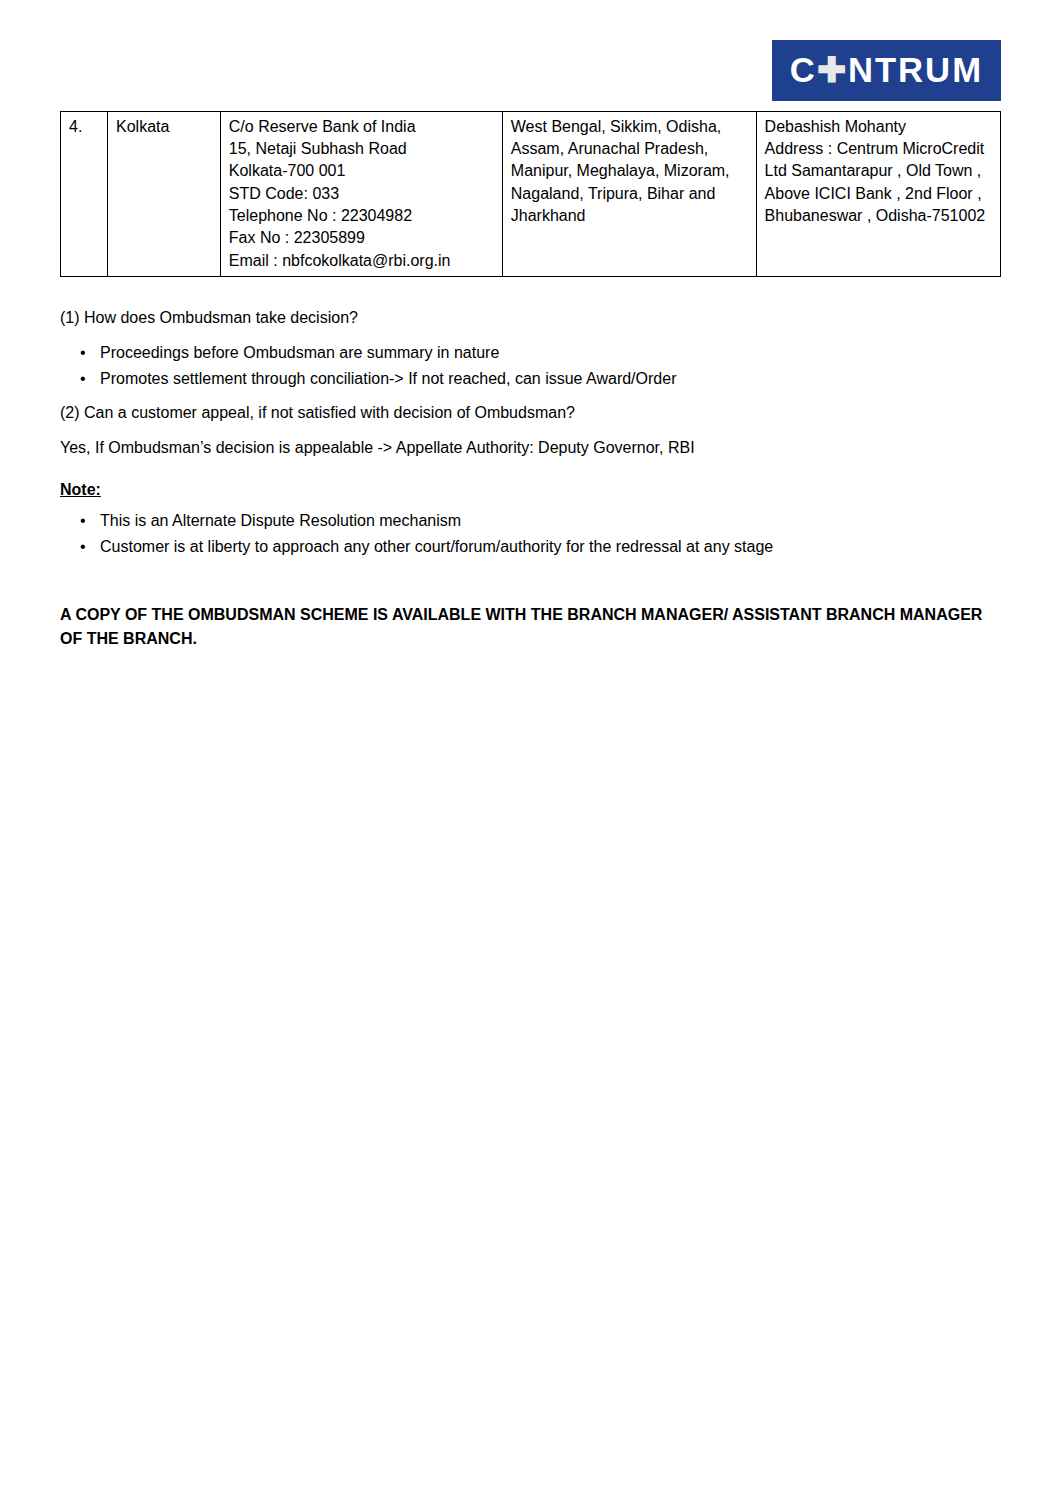C✚NTRUM
| 4. | Kolkata | C/o Reserve Bank of India 15, Netaji Subhash Road Kolkata-700 001 STD Code: 033 Telephone No : 22304982 Fax No : 22305899 Email : nbfcokolkata@rbi.org.in | West Bengal, Sikkim, Odisha, Assam, Arunachal Pradesh, Manipur, Meghalaya, Mizoram, Nagaland, Tripura, Bihar and Jharkhand | Debashish Mohanty Address : Centrum MicroCredit Ltd Samantarapur , Old Town , Above ICICI Bank , 2nd Floor , Bhubaneswar , Odisha-751002 |
(1) How does Ombudsman take decision?
Proceedings before Ombudsman are summary in nature
Promotes settlement through conciliation-> If not reached, can issue Award/Order
(2) Can a customer appeal, if not satisfied with decision of Ombudsman?
Yes, If Ombudsman’s decision is appealable -> Appellate Authority: Deputy Governor, RBI
Note:
This is an Alternate Dispute Resolution mechanism
Customer is at liberty to approach any other court/forum/authority for the redressal at any stage
A COPY OF THE OMBUDSMAN SCHEME IS AVAILABLE WITH THE BRANCH MANAGER/ ASSISTANT BRANCH MANAGER OF THE BRANCH.